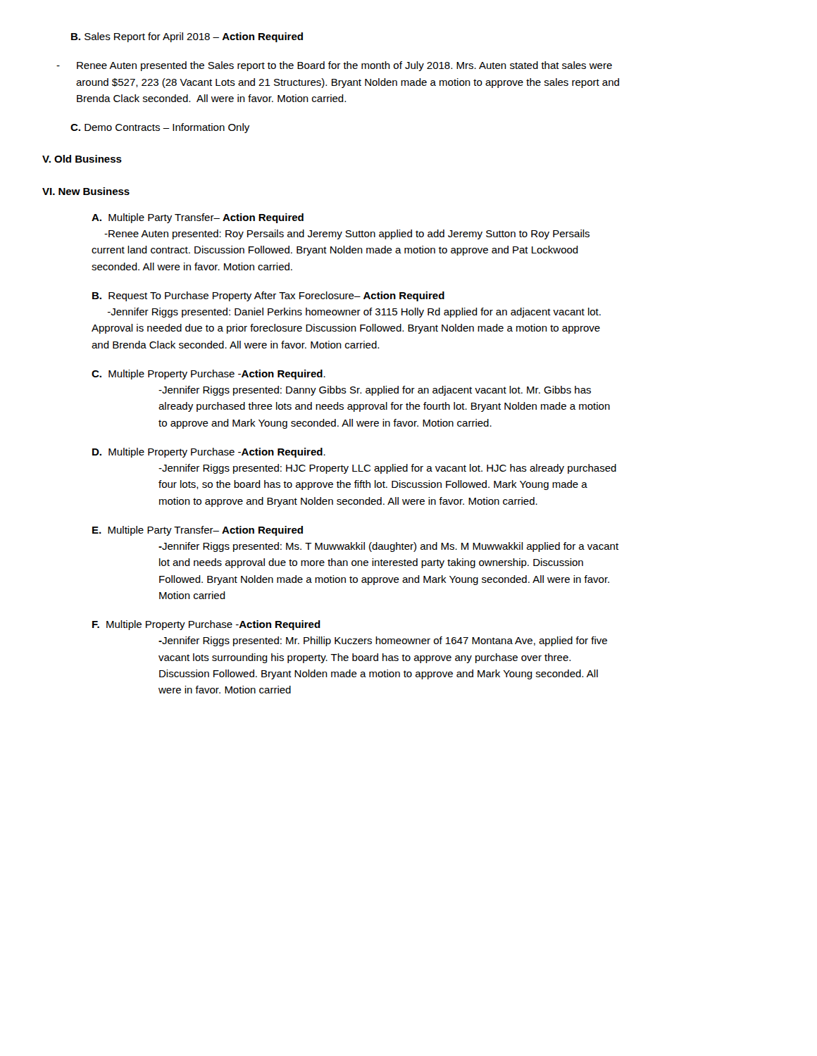B. Sales Report for April 2018 – Action Required
-
Renee Auten presented the Sales report to the Board for the month of July 2018. Mrs. Auten stated that sales were around $527, 223 (28 Vacant Lots and 21 Structures). Bryant Nolden made a motion to approve the sales report and Brenda Clack seconded. All were in favor. Motion carried.
C. Demo Contracts – Information Only
V. Old Business
VI. New Business
A. Multiple Party Transfer– Action Required
-Renee Auten presented: Roy Persails and Jeremy Sutton applied to add Jeremy Sutton to Roy Persails current land contract. Discussion Followed. Bryant Nolden made a motion to approve and Pat Lockwood seconded. All were in favor. Motion carried.
B. Request To Purchase Property After Tax Foreclosure– Action Required
-Jennifer Riggs presented: Daniel Perkins homeowner of 3115 Holly Rd applied for an adjacent vacant lot. Approval is needed due to a prior foreclosure Discussion Followed. Bryant Nolden made a motion to approve and Brenda Clack seconded. All were in favor. Motion carried.
C. Multiple Property Purchase -Action Required.
-Jennifer Riggs presented: Danny Gibbs Sr. applied for an adjacent vacant lot. Mr. Gibbs has already purchased three lots and needs approval for the fourth lot. Bryant Nolden made a motion to approve and Mark Young seconded. All were in favor. Motion carried.
D. Multiple Property Purchase -Action Required.
-Jennifer Riggs presented: HJC Property LLC applied for a vacant lot. HJC has already purchased four lots, so the board has to approve the fifth lot. Discussion Followed. Mark Young made a motion to approve and Bryant Nolden seconded. All were in favor. Motion carried.
E. Multiple Party Transfer– Action Required
-Jennifer Riggs presented: Ms. T Muwwakkil (daughter) and Ms. M Muwwakkil applied for a vacant lot and needs approval due to more than one interested party taking ownership. Discussion Followed. Bryant Nolden made a motion to approve and Mark Young seconded. All were in favor. Motion carried
F. Multiple Property Purchase -Action Required
-Jennifer Riggs presented: Mr. Phillip Kuczers homeowner of 1647 Montana Ave, applied for five vacant lots surrounding his property. The board has to approve any purchase over three. Discussion Followed. Bryant Nolden made a motion to approve and Mark Young seconded. All were in favor. Motion carried